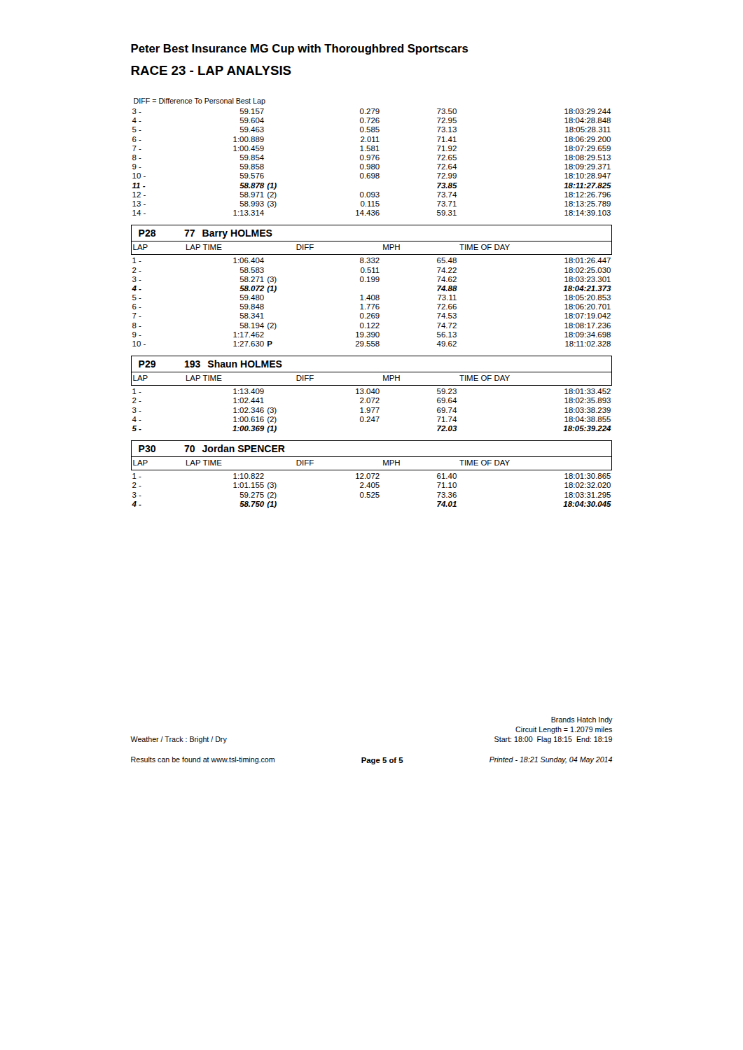Peter Best Insurance MG Cup with Thoroughbred Sportscars
RACE 23 - LAP ANALYSIS
DIFF = Difference To Personal Best Lap
| 3 - | 59.157 | | 0.279 | 73.50 | 18:03:29.244 |
| 4 - | 59.604 | | 0.726 | 72.95 | 18:04:28.848 |
| 5 - | 59.463 | | 0.585 | 73.13 | 18:05:28.311 |
| 6 - | 1:00.889 | | 2.011 | 71.41 | 18:06:29.200 |
| 7 - | 1:00.459 | | 1.581 | 71.92 | 18:07:29.659 |
| 8 - | 59.854 | | 0.976 | 72.65 | 18:08:29.513 |
| 9 - | 59.858 | | 0.980 | 72.64 | 18:09:29.371 |
| 10 - | 59.576 | | 0.698 | 72.99 | 18:10:28.947 |
| 11 - | 58.878 | (1) | | 73.85 | 18:11:27.825 |
| 12 - | 58.971 | (2) | 0.093 | 73.74 | 18:12:26.796 |
| 13 - | 58.993 | (3) | 0.115 | 73.71 | 18:13:25.789 |
| 14 - | 1:13.314 | | 14.436 | 59.31 | 18:14:39.103 |
P28
77 Barry HOLMES
| LAP | LAP TIME | DIFF | MPH | TIME OF DAY |
| 1 - | 1:06.404 | | 8.332 | 65.48 | 18:01:26.447 |
| 2 - | 58.583 | | 0.511 | 74.22 | 18:02:25.030 |
| 3 - | 58.271 | (3) | 0.199 | 74.62 | 18:03:23.301 |
| 4 - | 58.072 | (1) | | 74.88 | 18:04:21.373 |
| 5 - | 59.480 | | 1.408 | 73.11 | 18:05:20.853 |
| 6 - | 59.848 | | 1.776 | 72.66 | 18:06:20.701 |
| 7 - | 58.341 | | 0.269 | 74.53 | 18:07:19.042 |
| 8 - | 58.194 | (2) | 0.122 | 74.72 | 18:08:17.236 |
| 9 - | 1:17.462 | | 19.390 | 56.13 | 18:09:34.698 |
| 10 - | 1:27.630 | P | 29.558 | 49.62 | 18:11:02.328 |
P29
193 Shaun HOLMES
| LAP | LAP TIME | DIFF | MPH | TIME OF DAY |
| 1 - | 1:13.409 | | 13.040 | 59.23 | 18:01:33.452 |
| 2 - | 1:02.441 | | 2.072 | 69.64 | 18:02:35.893 |
| 3 - | 1:02.346 | (3) | 1.977 | 69.74 | 18:03:38.239 |
| 4 - | 1:00.616 | (2) | 0.247 | 71.74 | 18:04:38.855 |
| 5 - | 1:00.369 | (1) | | 72.03 | 18:05:39.224 |
P30
70 Jordan SPENCER
| LAP | LAP TIME | DIFF | MPH | TIME OF DAY |
| 1 - | 1:10.822 | | 12.072 | 61.40 | 18:01:30.865 |
| 2 - | 1:01.155 | (3) | 2.405 | 71.10 | 18:02:32.020 |
| 3 - | 59.275 | (2) | 0.525 | 73.36 | 18:03:31.295 |
| 4 - | 58.750 | (1) | | 74.01 | 18:04:30.045 |
Weather / Track : Bright / Dry
Results can be found at www.tsl-timing.com
Page 5 of 5
Brands Hatch Indy
Circuit Length = 1.2079 miles
Start: 18:00 Flag 18:15 End: 18:19
Printed - 18:21 Sunday, 04 May 2014